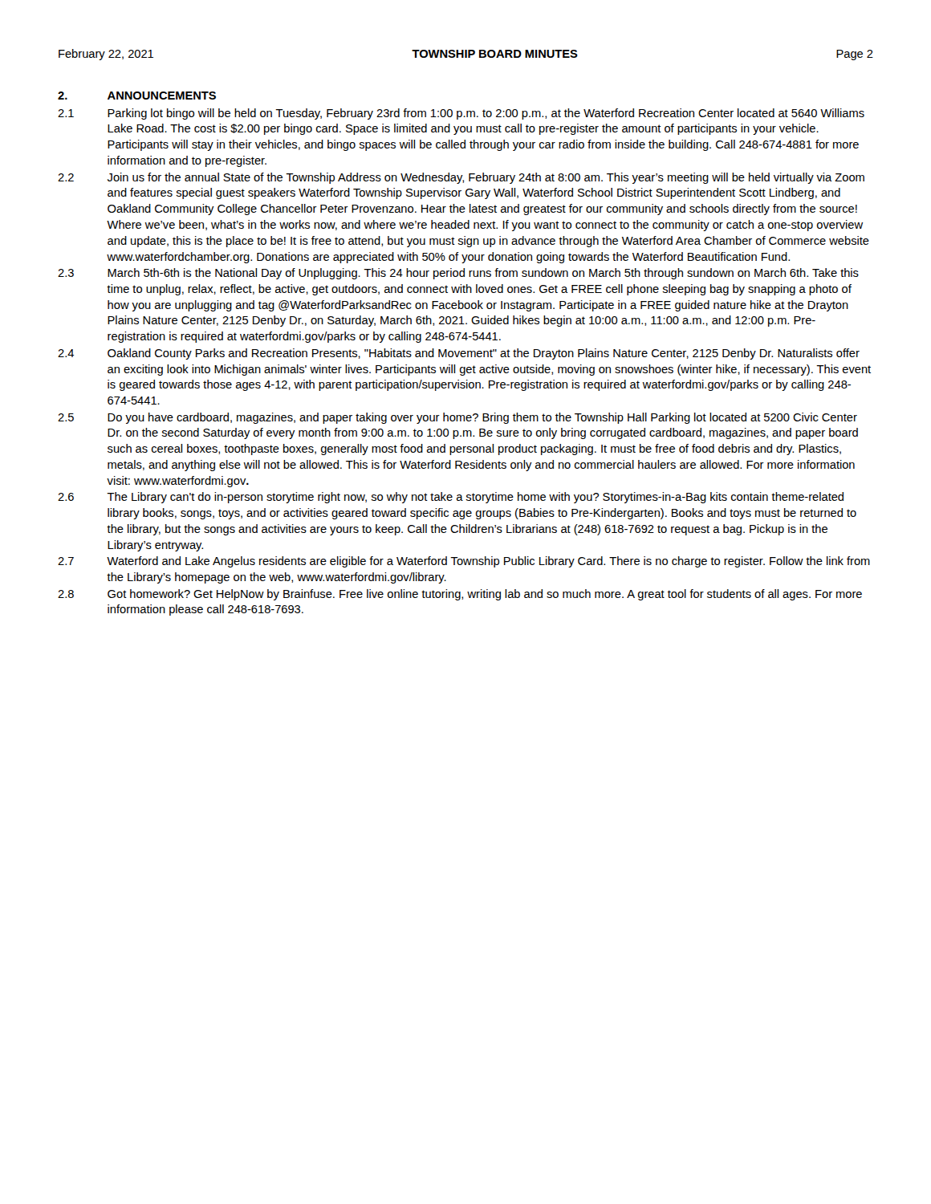February 22, 2021 TOWNSHIP BOARD MINUTES Page 2
2. ANNOUNCEMENTS
2.1 Parking lot bingo will be held on Tuesday, February 23rd from 1:00 p.m. to 2:00 p.m., at the Waterford Recreation Center located at 5640 Williams Lake Road. The cost is $2.00 per bingo card. Space is limited and you must call to pre-register the amount of participants in your vehicle. Participants will stay in their vehicles, and bingo spaces will be called through your car radio from inside the building. Call 248-674-4881 for more information and to pre-register.
2.2 Join us for the annual State of the Township Address on Wednesday, February 24th at 8:00 am. This year’s meeting will be held virtually via Zoom and features special guest speakers Waterford Township Supervisor Gary Wall, Waterford School District Superintendent Scott Lindberg, and Oakland Community College Chancellor Peter Provenzano. Hear the latest and greatest for our community and schools directly from the source! Where we’ve been, what’s in the works now, and where we’re headed next. If you want to connect to the community or catch a one-stop overview and update, this is the place to be! It is free to attend, but you must sign up in advance through the Waterford Area Chamber of Commerce website www.waterfordchamber.org. Donations are appreciated with 50% of your donation going towards the Waterford Beautification Fund.
2.3 March 5th-6th is the National Day of Unplugging. This 24 hour period runs from sundown on March 5th through sundown on March 6th. Take this time to unplug, relax, reflect, be active, get outdoors, and connect with loved ones. Get a FREE cell phone sleeping bag by snapping a photo of how you are unplugging and tag @WaterfordParksandRec on Facebook or Instagram. Participate in a FREE guided nature hike at the Drayton Plains Nature Center, 2125 Denby Dr., on Saturday, March 6th, 2021. Guided hikes begin at 10:00 a.m., 11:00 a.m., and 12:00 p.m. Pre-registration is required at waterfordmi.gov/parks or by calling 248-674-5441.
2.4 Oakland County Parks and Recreation Presents, "Habitats and Movement" at the Drayton Plains Nature Center, 2125 Denby Dr. Naturalists offer an exciting look into Michigan animals' winter lives. Participants will get active outside, moving on snowshoes (winter hike, if necessary). This event is geared towards those ages 4-12, with parent participation/supervision. Pre-registration is required at waterfordmi.gov/parks or by calling 248-674-5441.
2.5 Do you have cardboard, magazines, and paper taking over your home? Bring them to the Township Hall Parking lot located at 5200 Civic Center Dr. on the second Saturday of every month from 9:00 a.m. to 1:00 p.m. Be sure to only bring corrugated cardboard, magazines, and paper board such as cereal boxes, toothpaste boxes, generally most food and personal product packaging. It must be free of food debris and dry. Plastics, metals, and anything else will not be allowed. This is for Waterford Residents only and no commercial haulers are allowed. For more information visit: www.waterfordmi.gov.
2.6 The Library can't do in-person storytime right now, so why not take a storytime home with you? Storytimes-in-a-Bag kits contain theme-related library books, songs, toys, and or activities geared toward specific age groups (Babies to Pre-Kindergarten). Books and toys must be returned to the library, but the songs and activities are yours to keep. Call the Children’s Librarians at (248) 618-7692 to request a bag. Pickup is in the Library’s entryway.
2.7 Waterford and Lake Angelus residents are eligible for a Waterford Township Public Library Card. There is no charge to register. Follow the link from the Library’s homepage on the web, www.waterfordmi.gov/library.
2.8 Got homework? Get HelpNow by Brainfuse. Free live online tutoring, writing lab and so much more. A great tool for students of all ages. For more information please call 248-618-7693.